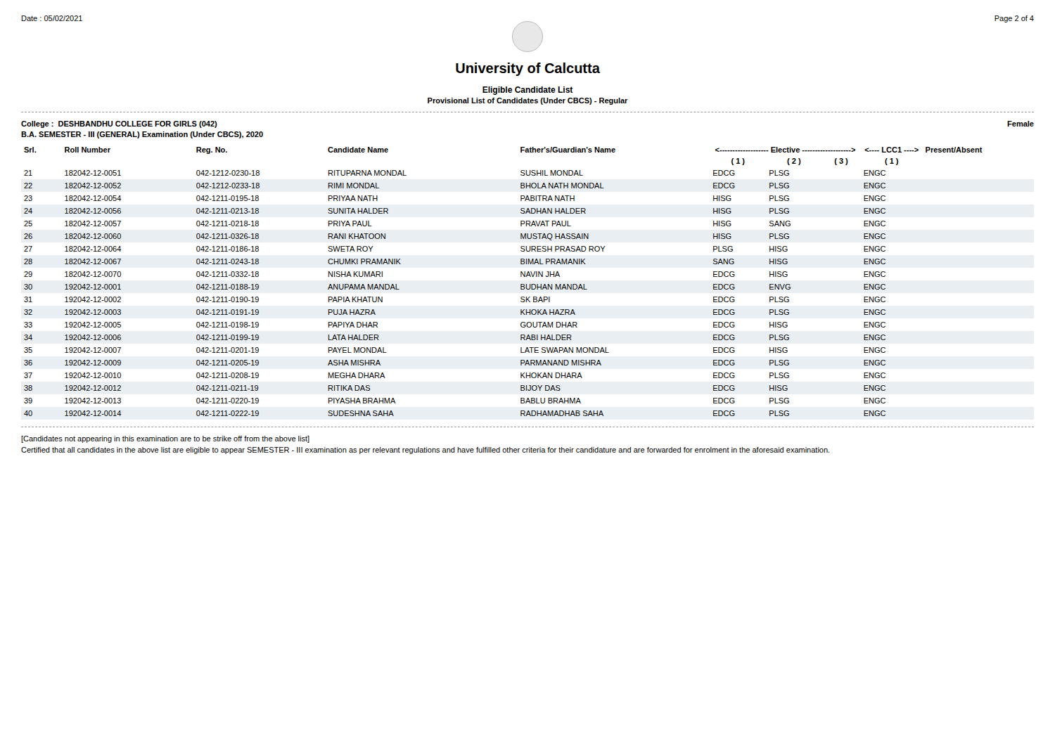Date : 05/02/2021 Page 2 of 4
University of Calcutta
Eligible Candidate List
Provisional List of Candidates (Under CBCS) - Regular
College : DESHBANDHU COLLEGE FOR GIRLS (042) Female
B.A. SEMESTER - III (GENERAL) Examination (Under CBCS), 2020
| Srl. | Roll Number | Reg. No. | Candidate Name | Father's/Guardian's Name | <------------------- Elective -------------------> | <---- LCC1 ----> | Present/Absent |
| --- | --- | --- | --- | --- | --- | --- | --- |
| | | | | | ( 1 ) | ( 2 ) | ( 3 ) | ( 1 ) | |
| 21 | 182042-12-0051 | 042-1212-0230-18 | RITUPARNA MONDAL | SUSHIL MONDAL | EDCG | PLSG | | ENGC | |
| 22 | 182042-12-0052 | 042-1212-0233-18 | RIMI MONDAL | BHOLA NATH MONDAL | EDCG | PLSG | | ENGC | |
| 23 | 182042-12-0054 | 042-1211-0195-18 | PRIYAA NATH | PABITRA NATH | HISG | PLSG | | ENGC | |
| 24 | 182042-12-0056 | 042-1211-0213-18 | SUNITA HALDER | SADHAN HALDER | HISG | PLSG | | ENGC | |
| 25 | 182042-12-0057 | 042-1211-0218-18 | PRIYA PAUL | PRAVAT PAUL | HISG | SANG | | ENGC | |
| 26 | 182042-12-0060 | 042-1211-0326-18 | RANI KHATOON | MUSTAQ HASSAIN | HISG | PLSG | | ENGC | |
| 27 | 182042-12-0064 | 042-1211-0186-18 | SWETA ROY | SURESH PRASAD ROY | PLSG | HISG | | ENGC | |
| 28 | 182042-12-0067 | 042-1211-0243-18 | CHUMKI PRAMANIK | BIMAL PRAMANIK | SANG | HISG | | ENGC | |
| 29 | 182042-12-0070 | 042-1211-0332-18 | NISHA KUMARI | NAVIN JHA | EDCG | HISG | | ENGC | |
| 30 | 192042-12-0001 | 042-1211-0188-19 | ANUPAMA MANDAL | BUDHAN MANDAL | EDCG | ENVG | | ENGC | |
| 31 | 192042-12-0002 | 042-1211-0190-19 | PAPIA KHATUN | SK BAPI | EDCG | PLSG | | ENGC | |
| 32 | 192042-12-0003 | 042-1211-0191-19 | PUJA HAZRA | KHOKA HAZRA | EDCG | PLSG | | ENGC | |
| 33 | 192042-12-0005 | 042-1211-0198-19 | PAPIYA DHAR | GOUTAM DHAR | EDCG | HISG | | ENGC | |
| 34 | 192042-12-0006 | 042-1211-0199-19 | LATA HALDER | RABI HALDER | EDCG | PLSG | | ENGC | |
| 35 | 192042-12-0007 | 042-1211-0201-19 | PAYEL MONDAL | LATE SWAPAN MONDAL | EDCG | HISG | | ENGC | |
| 36 | 192042-12-0009 | 042-1211-0205-19 | ASHA MISHRA | PARMANAND MISHRA | EDCG | PLSG | | ENGC | |
| 37 | 192042-12-0010 | 042-1211-0208-19 | MEGHA DHARA | KHOKAN DHARA | EDCG | PLSG | | ENGC | |
| 38 | 192042-12-0012 | 042-1211-0211-19 | RITIKA DAS | BIJOY DAS | EDCG | HISG | | ENGC | |
| 39 | 192042-12-0013 | 042-1211-0220-19 | PIYASHA BRAHMA | BABLU BRAHMA | EDCG | PLSG | | ENGC | |
| 40 | 192042-12-0014 | 042-1211-0222-19 | SUDESHNA SAHA | RADHAMADHAB SAHA | EDCG | PLSG | | ENGC | |
[Candidates not appearing in this examination are to be strike off from the above list]
Certified that all candidates in the above list are eligible to appear SEMESTER - III examination as per relevant regulations and have fulfilled other criteria for their candidature and are forwarded for enrolment in the aforesaid examination.